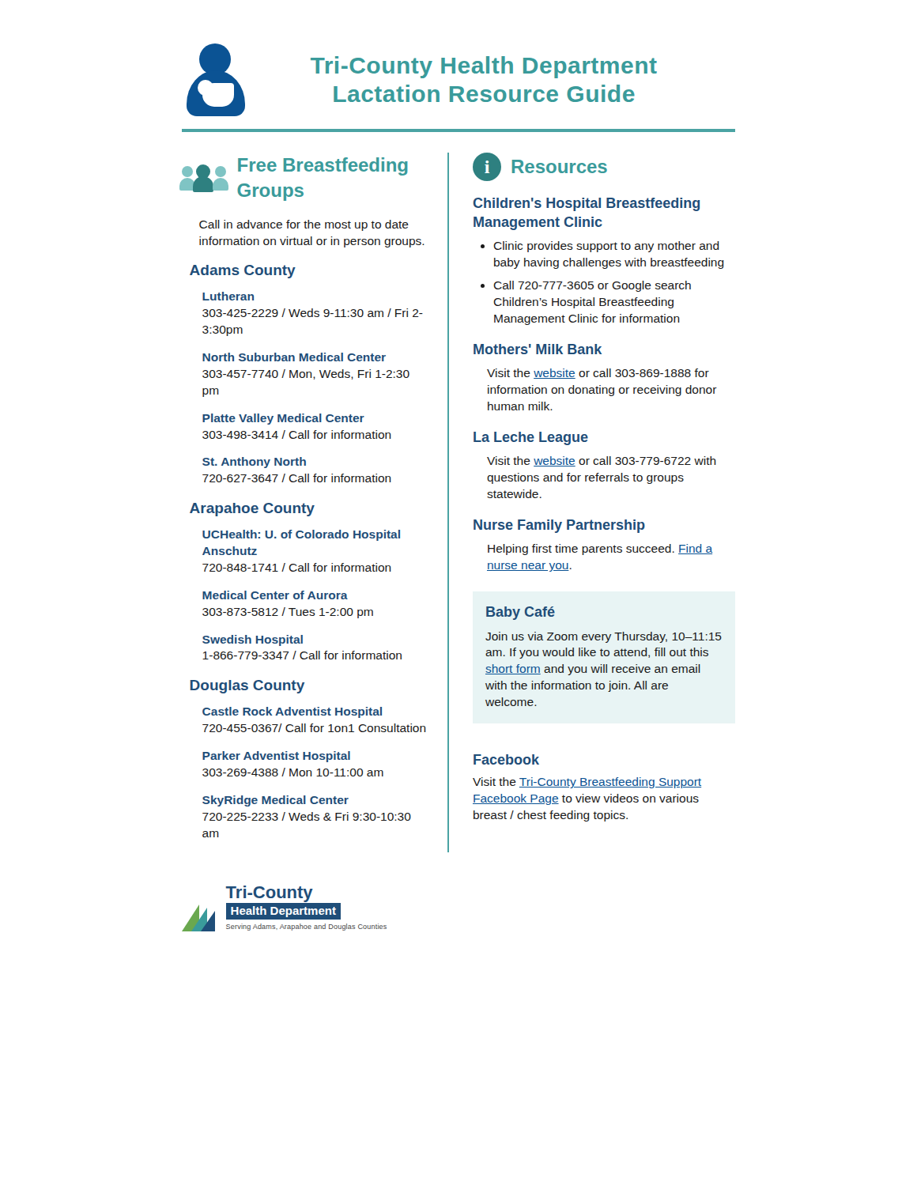Tri-County Health Department Lactation Resource Guide
Free Breastfeeding Groups
Call in advance for the most up to date information on virtual or in person groups.
Adams County
Lutheran 303-425-2229 / Weds 9-11:30 am / Fri 2-3:30pm
North Suburban Medical Center 303-457-7740 / Mon, Weds, Fri 1-2:30 pm
Platte Valley Medical Center 303-498-3414 / Call for information
St. Anthony North 720-627-3647 / Call for information
Arapahoe County
UCHealth: U. of Colorado Hospital Anschutz 720-848-1741 / Call for information
Medical Center of Aurora 303-873-5812 / Tues 1-2:00 pm
Swedish Hospital 1-866-779-3347 / Call for information
Douglas County
Castle Rock Adventist Hospital 720-455-0367/ Call for 1on1 Consultation
Parker Adventist Hospital 303-269-4388 / Mon 10-11:00 am
SkyRidge Medical Center 720-225-2233 / Weds & Fri 9:30-10:30 am
i
Resources
Children's Hospital Breastfeeding Management Clinic
Clinic provides support to any mother and baby having challenges with breastfeeding
Call 720-777-3605 or Google search Children’s Hospital Breastfeeding Management Clinic for information
Mothers' Milk Bank
Visit the website or call 303-869-1888 for information on donating or receiving donor human milk.
La Leche League
Visit the website or call 303-779-6722 with questions and for referrals to groups statewide.
Nurse Family Partnership
Helping first time parents succeed. Find a nurse near you.
Baby Café
Join us via Zoom every Thursday, 10–11:15 am. If you would like to attend, fill out this short form and you will receive an email with the information to join. All are welcome.
Facebook
Visit the Tri-County Breastfeeding Support Facebook Page to view videos on various breast / chest feeding topics.
Tri-County
Health Department
Serving Adams, Arapahoe and Douglas Counties